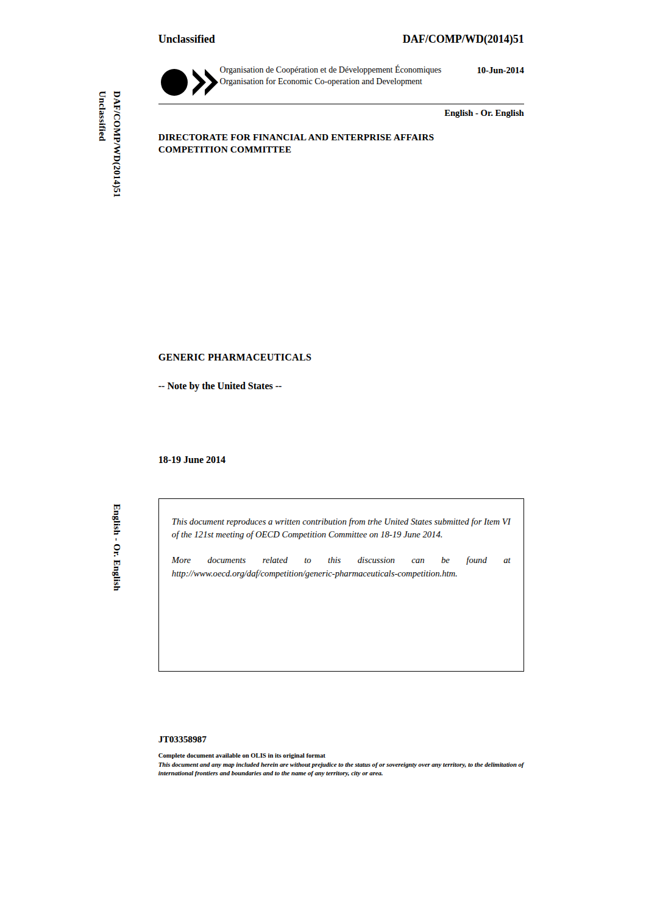DAF/COMP/WD(2014)51
Unclassified
English - Or. English
Unclassified
DAF/COMP/WD(2014)51
Organisation de Coopération et de Développement Économiques
Organisation for Economic Co-operation and Development
10-Jun-2014
English - Or. English
DIRECTORATE FOR FINANCIAL AND ENTERPRISE AFFAIRS
COMPETITION COMMITTEE
GENERIC PHARMACEUTICALS
-- Note by the United States --
18-19 June 2014
This document reproduces a written contribution from trhe United States submitted for Item VI of the 121st meeting of OECD Competition Committee on 18-19 June 2014.
More documents related to this discussion can be found at http://www.oecd.org/daf/competition/generic-pharmaceuticals-competition.htm.
JT03358987
Complete document available on OLIS in its original format
This document and any map included herein are without prejudice to the status of or sovereignty over any territory, to the delimitation of international frontiers and boundaries and to the name of any territory, city or area.